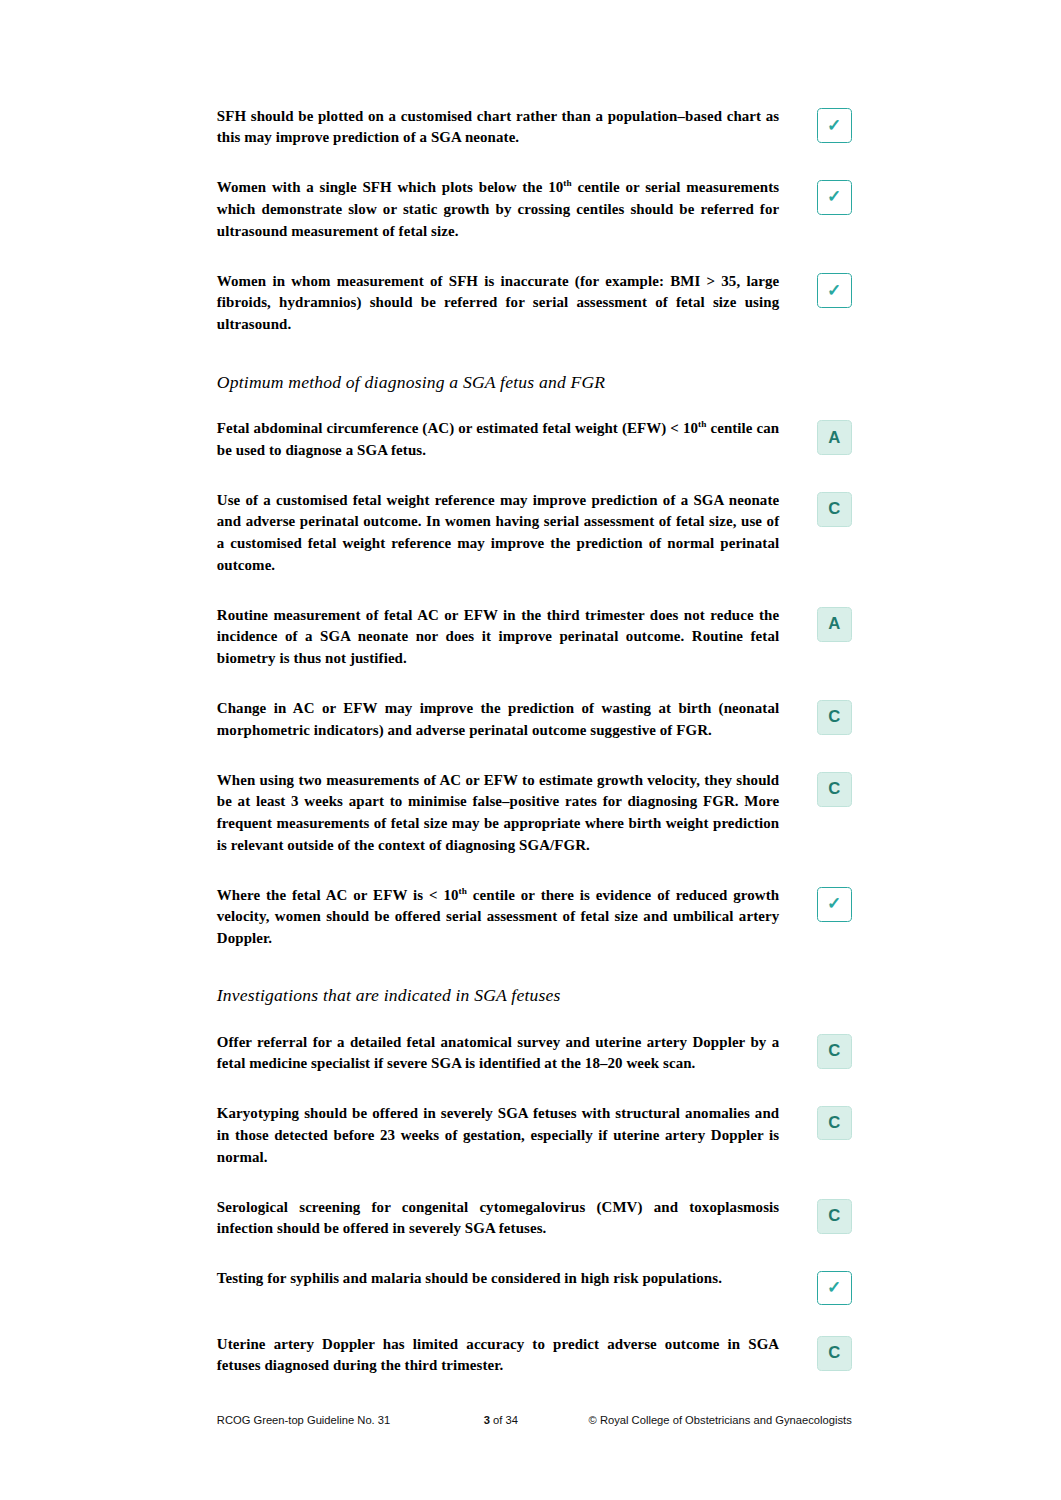SFH should be plotted on a customised chart rather than a population–based chart as this may improve prediction of a SGA neonate.
✓
Women with a single SFH which plots below the 10th centile or serial measurements which demonstrate slow or static growth by crossing centiles should be referred for ultrasound measurement of fetal size.
✓
Women in whom measurement of SFH is inaccurate (for example: BMI > 35, large fibroids, hydramnios) should be referred for serial assessment of fetal size using ultrasound.
✓
Optimum method of diagnosing a SGA fetus and FGR
Fetal abdominal circumference (AC) or estimated fetal weight (EFW) < 10th centile can be used to diagnose a SGA fetus.
A
Use of a customised fetal weight reference may improve prediction of a SGA neonate and adverse perinatal outcome. In women having serial assessment of fetal size, use of a customised fetal weight reference may improve the prediction of normal perinatal outcome.
C
Routine measurement of fetal AC or EFW in the third trimester does not reduce the incidence of a SGA neonate nor does it improve perinatal outcome. Routine fetal biometry is thus not justified.
A
Change in AC or EFW may improve the prediction of wasting at birth (neonatal morphometric indicators) and adverse perinatal outcome suggestive of FGR.
C
When using two measurements of AC or EFW to estimate growth velocity, they should be at least 3 weeks apart to minimise false–positive rates for diagnosing FGR. More frequent measurements of fetal size may be appropriate where birth weight prediction is relevant outside of the context of diagnosing SGA/FGR.
C
Where the fetal AC or EFW is < 10th centile or there is evidence of reduced growth velocity, women should be offered serial assessment of fetal size and umbilical artery Doppler.
✓
Investigations that are indicated in SGA fetuses
Offer referral for a detailed fetal anatomical survey and uterine artery Doppler by a fetal medicine specialist if severe SGA is identified at the 18–20 week scan.
C
Karyotyping should be offered in severely SGA fetuses with structural anomalies and in those detected before 23 weeks of gestation, especially if uterine artery Doppler is normal.
C
Serological screening for congenital cytomegalovirus (CMV) and toxoplasmosis infection should be offered in severely SGA fetuses.
C
Testing for syphilis and malaria should be considered in high risk populations.
✓
Uterine artery Doppler has limited accuracy to predict adverse outcome in SGA fetuses diagnosed during the third trimester.
C
RCOG Green-top Guideline No. 31
3 of 34
© Royal College of Obstetricians and Gynaecologists